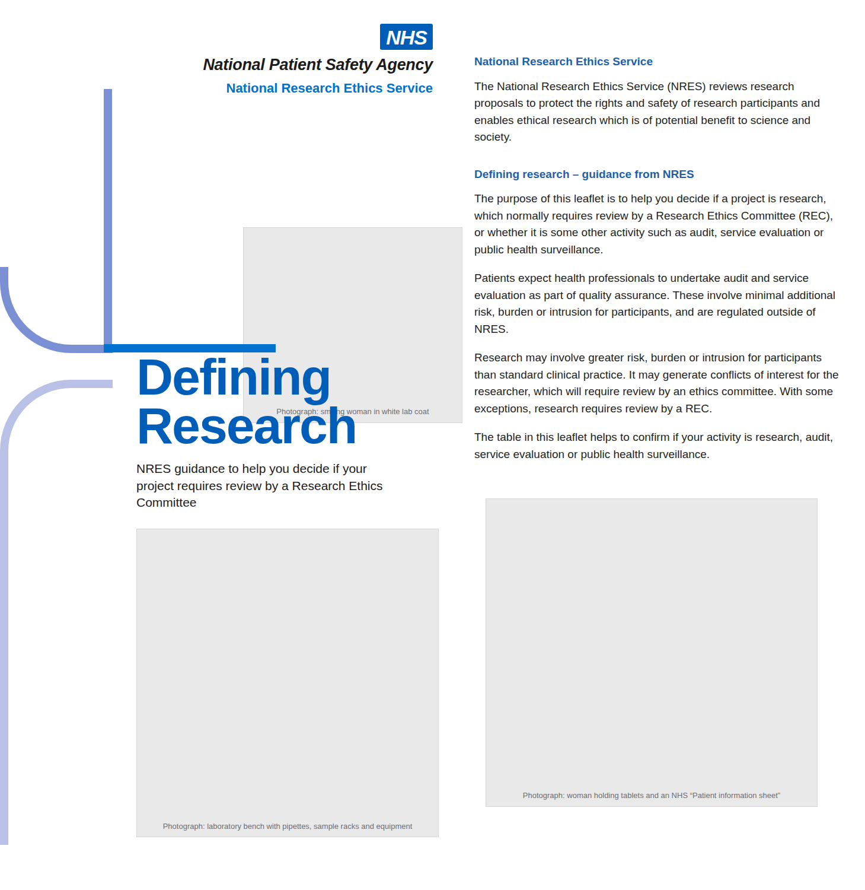NHS
National Patient Safety Agency
National Research Ethics Service
Photograph: smiling woman in white lab coat
Defining
Research
NRES guidance to help you decide if your project requires review by a Research Ethics Committee
Photograph: laboratory bench with pipettes, sample racks and equipment
National Research Ethics Service
The National Research Ethics Service (NRES) reviews research proposals to protect the rights and safety of research participants and enables ethical research which is of potential benefit to science and society.
Defining research – guidance from NRES
The purpose of this leaflet is to help you decide if a project is research, which normally requires review by a Research Ethics Committee (REC), or whether it is some other activity such as audit, service evaluation or public health surveillance.
Patients expect health professionals to undertake audit and service evaluation as part of quality assurance. These involve minimal additional risk, burden or intrusion for participants, and are regulated outside of NRES.
Research may involve greater risk, burden or intrusion for participants than standard clinical practice. It may generate conflicts of interest for the researcher, which will require review by an ethics committee. With some exceptions, research requires review by a REC.
The table in this leaflet helps to confirm if your activity is research, audit, service evaluation or public health surveillance.
Photograph: woman holding tablets and an NHS “Patient information sheet”